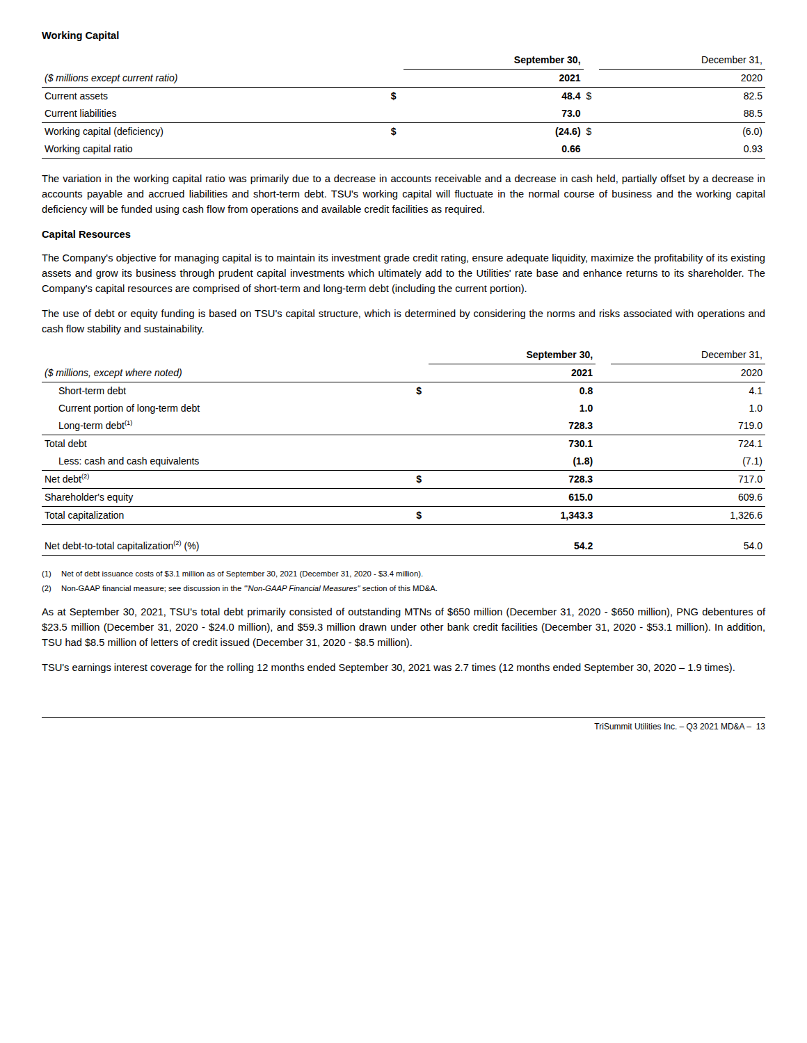Working Capital
| | | September 30, | | December 31, |
| ($ millions except current ratio) | | 2021 | | 2020 |
| Current assets | $ | 48.4 | $ | 82.5 |
| Current liabilities | | 73.0 | | 88.5 |
| Working capital (deficiency) | $ | (24.6) | $ | (6.0) |
| Working capital ratio | | 0.66 | | 0.93 |
The variation in the working capital ratio was primarily due to a decrease in accounts receivable and a decrease in cash held, partially offset by a decrease in accounts payable and accrued liabilities and short-term debt. TSU's working capital will fluctuate in the normal course of business and the working capital deficiency will be funded using cash flow from operations and available credit facilities as required.
Capital Resources
The Company's objective for managing capital is to maintain its investment grade credit rating, ensure adequate liquidity, maximize the profitability of its existing assets and grow its business through prudent capital investments which ultimately add to the Utilities' rate base and enhance returns to its shareholder. The Company's capital resources are comprised of short-term and long-term debt (including the current portion).
The use of debt or equity funding is based on TSU's capital structure, which is determined by considering the norms and risks associated with operations and cash flow stability and sustainability.
| | | September 30, | | December 31, |
| ($ millions, except where noted) | | 2021 | | 2020 |
| Short-term debt | $ | 0.8 | | 4.1 |
| Current portion of long-term debt | | 1.0 | | 1.0 |
| Long-term debt (1) | | 728.3 | | 719.0 |
| Total debt | | 730.1 | | 724.1 |
| Less: cash and cash equivalents | | (1.8) | | (7.1) |
| Net debt (2) | $ | 728.3 | | 717.0 |
| Shareholder's equity | | 615.0 | | 609.6 |
| Total capitalization | $ | 1,343.3 | | 1,326.6 |
| Net debt-to-total capitalization (2) (%) | | 54.2 | | 54.0 |
(1) Net of debt issuance costs of $3.1 million as of September 30, 2021 (December 31, 2020 - $3.4 million).
(2) Non-GAAP financial measure; see discussion in the "'Non-GAAP Financial Measures" section of this MD&A.
As at September 30, 2021, TSU's total debt primarily consisted of outstanding MTNs of $650 million (December 31, 2020 - $650 million), PNG debentures of $23.5 million (December 31, 2020 - $24.0 million), and $59.3 million drawn under other bank credit facilities (December 31, 2020 - $53.1 million). In addition, TSU had $8.5 million of letters of credit issued (December 31, 2020 - $8.5 million).
TSU's earnings interest coverage for the rolling 12 months ended September 30, 2021 was 2.7 times (12 months ended September 30, 2020 – 1.9 times).
TriSummit Utilities Inc. – Q3 2021 MD&A – 13